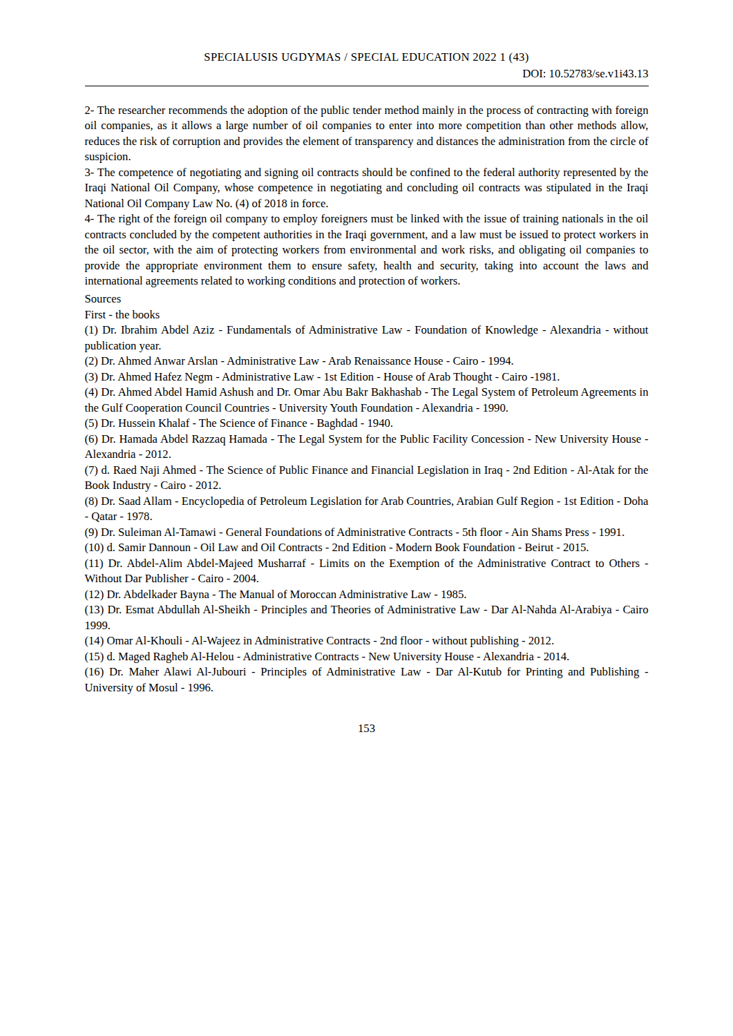SPECIALUSIS UGDYMAS / SPECIAL EDUCATION 2022 1 (43)
DOI: 10.52783/se.v1i43.13
2- The researcher recommends the adoption of the public tender method mainly in the process of contracting with foreign oil companies, as it allows a large number of oil companies to enter into more competition than other methods allow, reduces the risk of corruption and provides the element of transparency and distances the administration from the circle of suspicion.
3- The competence of negotiating and signing oil contracts should be confined to the federal authority represented by the Iraqi National Oil Company, whose competence in negotiating and concluding oil contracts was stipulated in the Iraqi National Oil Company Law No. (4) of 2018 in force.
4- The right of the foreign oil company to employ foreigners must be linked with the issue of training nationals in the oil contracts concluded by the competent authorities in the Iraqi government, and a law must be issued to protect workers in the oil sector, with the aim of protecting workers from environmental and work risks, and obligating oil companies to provide the appropriate environment them to ensure safety, health and security, taking into account the laws and international agreements related to working conditions and protection of workers.
Sources
First - the books
(1) Dr. Ibrahim Abdel Aziz - Fundamentals of Administrative Law - Foundation of Knowledge - Alexandria - without publication year.
(2) Dr. Ahmed Anwar Arslan - Administrative Law - Arab Renaissance House - Cairo - 1994.
(3) Dr. Ahmed Hafez Negm - Administrative Law - 1st Edition - House of Arab Thought - Cairo -1981.
(4) Dr. Ahmed Abdel Hamid Ashush and Dr. Omar Abu Bakr Bakhashab - The Legal System of Petroleum Agreements in the Gulf Cooperation Council Countries - University Youth Foundation - Alexandria - 1990.
(5) Dr. Hussein Khalaf - The Science of Finance - Baghdad - 1940.
(6) Dr. Hamada Abdel Razzaq Hamada - The Legal System for the Public Facility Concession - New University House - Alexandria - 2012.
(7) d. Raed Naji Ahmed - The Science of Public Finance and Financial Legislation in Iraq - 2nd Edition - Al-Atak for the Book Industry - Cairo - 2012.
(8) Dr. Saad Allam - Encyclopedia of Petroleum Legislation for Arab Countries, Arabian Gulf Region - 1st Edition - Doha - Qatar - 1978.
(9) Dr. Suleiman Al-Tamawi - General Foundations of Administrative Contracts - 5th floor - Ain Shams Press - 1991.
(10) d. Samir Dannoun - Oil Law and Oil Contracts - 2nd Edition - Modern Book Foundation - Beirut - 2015.
(11) Dr. Abdel-Alim Abdel-Majeed Musharraf - Limits on the Exemption of the Administrative Contract to Others - Without Dar Publisher - Cairo - 2004.
(12) Dr. Abdelkader Bayna - The Manual of Moroccan Administrative Law - 1985.
(13) Dr. Esmat Abdullah Al-Sheikh - Principles and Theories of Administrative Law - Dar Al-Nahda Al-Arabiya - Cairo 1999.
(14) Omar Al-Khouli - Al-Wajeez in Administrative Contracts - 2nd floor - without publishing - 2012.
(15) d. Maged Ragheb Al-Helou - Administrative Contracts - New University House - Alexandria - 2014.
(16) Dr. Maher Alawi Al-Jubouri - Principles of Administrative Law - Dar Al-Kutub for Printing and Publishing - University of Mosul - 1996.
153